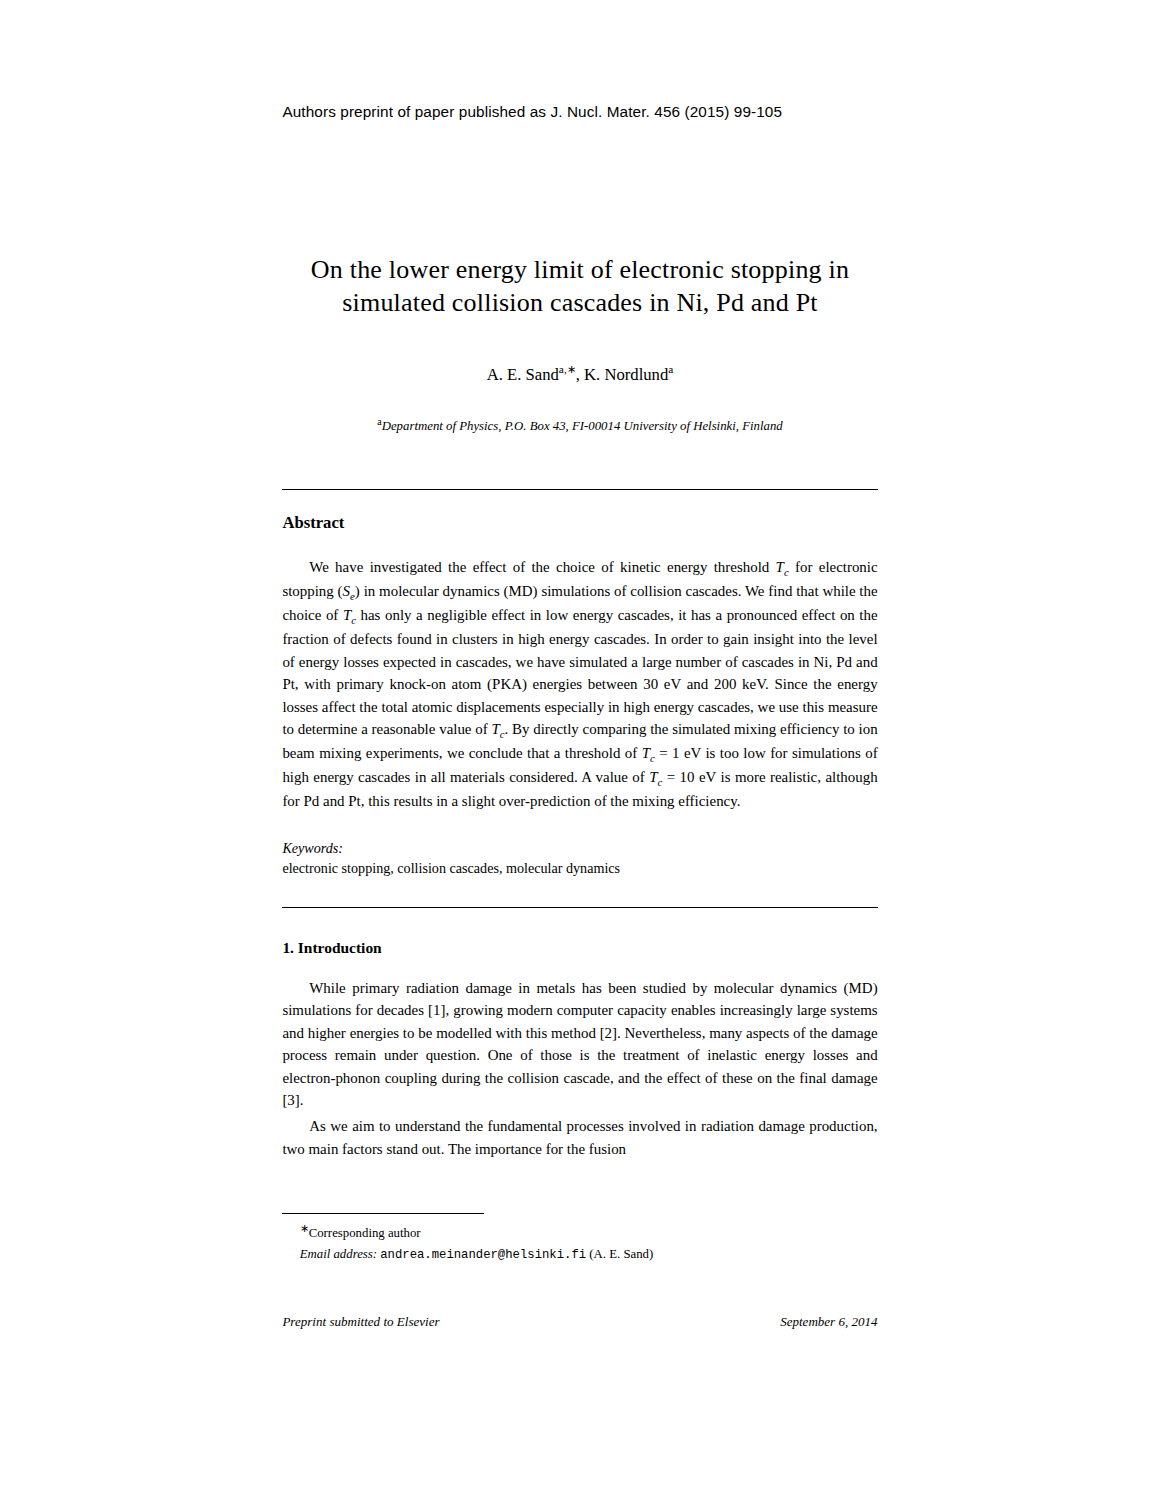Authors preprint of paper published as J. Nucl. Mater. 456 (2015) 99-105
On the lower energy limit of electronic stopping in
simulated collision cascades in Ni, Pd and Pt
A. E. Sanda,∗, K. Nordlunda
aDepartment of Physics, P.O. Box 43, FI-00014 University of Helsinki, Finland
Abstract
We have investigated the effect of the choice of kinetic energy threshold Tc for electronic stopping (Se) in molecular dynamics (MD) simulations of collision cascades. We find that while the choice of Tc has only a negligible effect in low energy cascades, it has a pronounced effect on the fraction of defects found in clusters in high energy cascades. In order to gain insight into the level of energy losses expected in cascades, we have simulated a large number of cascades in Ni, Pd and Pt, with primary knock-on atom (PKA) energies between 30 eV and 200 keV. Since the energy losses affect the total atomic displacements especially in high energy cascades, we use this measure to determine a reasonable value of Tc. By directly comparing the simulated mixing efficiency to ion beam mixing experiments, we conclude that a threshold of Tc = 1 eV is too low for simulations of high energy cascades in all materials considered. A value of Tc = 10 eV is more realistic, although for Pd and Pt, this results in a slight over-prediction of the mixing efficiency.
Keywords:
electronic stopping, collision cascades, molecular dynamics
1. Introduction
While primary radiation damage in metals has been studied by molecular dynamics (MD) simulations for decades [1], growing modern computer capacity enables increasingly large systems and higher energies to be modelled with this method [2]. Nevertheless, many aspects of the damage process remain under question. One of those is the treatment of inelastic energy losses and electron-phonon coupling during the collision cascade, and the effect of these on the final damage [3].
As we aim to understand the fundamental processes involved in radiation damage production, two main factors stand out. The importance for the fusion
∗Corresponding author
Email address: andrea.meinander@helsinki.fi (A. E. Sand)
Preprint submitted to Elsevier September 6, 2014